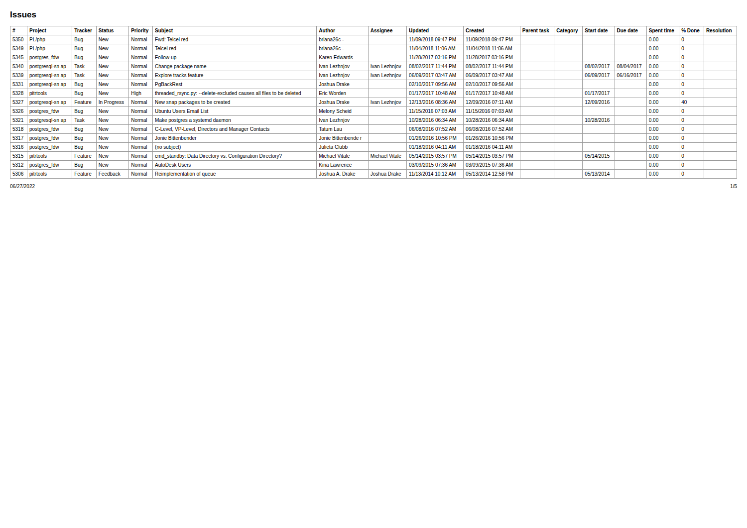Issues
| # | Project | Tracker | Status | Priority | Subject | Author | Assignee | Updated | Created | Parent task | Category | Start date | Due date | Spent time | % Done | Resolution |
| --- | --- | --- | --- | --- | --- | --- | --- | --- | --- | --- | --- | --- | --- | --- | --- | --- |
| 5350 | PL/php | Bug | New | Normal | Fwd: Telcel red | briana26c - | | 11/09/2018 09:47 PM | 11/09/2018 09:47 PM | | | | | 0.00 | 0 | |
| 5349 | PL/php | Bug | New | Normal | Telcel red | briana26c - | | 11/04/2018 11:06 AM | 11/04/2018 11:06 AM | | | | | 0.00 | 0 | |
| 5345 | postgres_fdw | Bug | New | Normal | Follow-up | Karen Edwards | | 11/28/2017 03:16 PM | 11/28/2017 03:16 PM | | | | | 0.00 | 0 | |
| 5340 | postgresql-sn ap | Task | New | Normal | Change package name | Ivan Lezhnjov | Ivan Lezhnjov | 08/02/2017 11:44 PM | 08/02/2017 11:44 PM | | | 08/02/2017 | 08/04/2017 | 0.00 | 0 | |
| 5339 | postgresql-sn ap | Task | New | Normal | Explore tracks feature | Ivan Lezhnjov | Ivan Lezhnjov | 06/09/2017 03:47 AM | 06/09/2017 03:47 AM | | | 06/09/2017 | 06/16/2017 | 0.00 | 0 | |
| 5331 | postgresql-sn ap | Bug | New | Normal | PgBackRest | Joshua Drake | | 02/10/2017 09:56 AM | 02/10/2017 09:56 AM | | | | | 0.00 | 0 | |
| 5328 | pitrtools | Bug | New | High | threaded_rsync.py: --delete-excluded causes all files to be deleted | Eric Worden | | 01/17/2017 10:48 AM | 01/17/2017 10:48 AM | | | 01/17/2017 | | 0.00 | 0 | |
| 5327 | postgresql-sn ap | Feature | In Progress | Normal | New snap packages to be created | Joshua Drake | Ivan Lezhnjov | 12/13/2016 08:36 AM | 12/09/2016 07:11 AM | | | 12/09/2016 | | 0.00 | 40 | |
| 5326 | postgres_fdw | Bug | New | Normal | Ubuntu Users Email List | Melony Scheid | | 11/15/2016 07:03 AM | 11/15/2016 07:03 AM | | | | | 0.00 | 0 | |
| 5321 | postgresql-sn ap | Task | New | Normal | Make postgres a systemd daemon | Ivan Lezhnjov | | 10/28/2016 06:34 AM | 10/28/2016 06:34 AM | | | 10/28/2016 | | 0.00 | 0 | |
| 5318 | postgres_fdw | Bug | New | Normal | C-Level, VP-Level, Directors and Manager Contacts | Tatum Lau | | 06/08/2016 07:52 AM | 06/08/2016 07:52 AM | | | | | 0.00 | 0 | |
| 5317 | postgres_fdw | Bug | New | Normal | Jonie Bittenbender | Jonie Bittenbende r | | 01/26/2016 10:56 PM | 01/26/2016 10:56 PM | | | | | 0.00 | 0 | |
| 5316 | postgres_fdw | Bug | New | Normal | (no subject) | Julieta Clubb | | 01/18/2016 04:11 AM | 01/18/2016 04:11 AM | | | | | 0.00 | 0 | |
| 5315 | pitrtools | Feature | New | Normal | cmd_standby: Data Directory vs. Configuration Directory? | Michael Vitale | Michael Vitale | 05/14/2015 03:57 PM | 05/14/2015 03:57 PM | | | 05/14/2015 | | 0.00 | 0 | |
| 5312 | postgres_fdw | Bug | New | Normal | AutoDesk Users | Kina Lawrence | | 03/09/2015 07:36 AM | 03/09/2015 07:36 AM | | | | | 0.00 | 0 | |
| 5306 | pitrtools | Feature | Feedback | Normal | Reimplementation of queue | Joshua A. Drake | Joshua Drake | 11/13/2014 10:12 AM | 05/13/2014 12:58 PM | | | 05/13/2014 | | 0.00 | 0 | |
06/27/2022 1/5